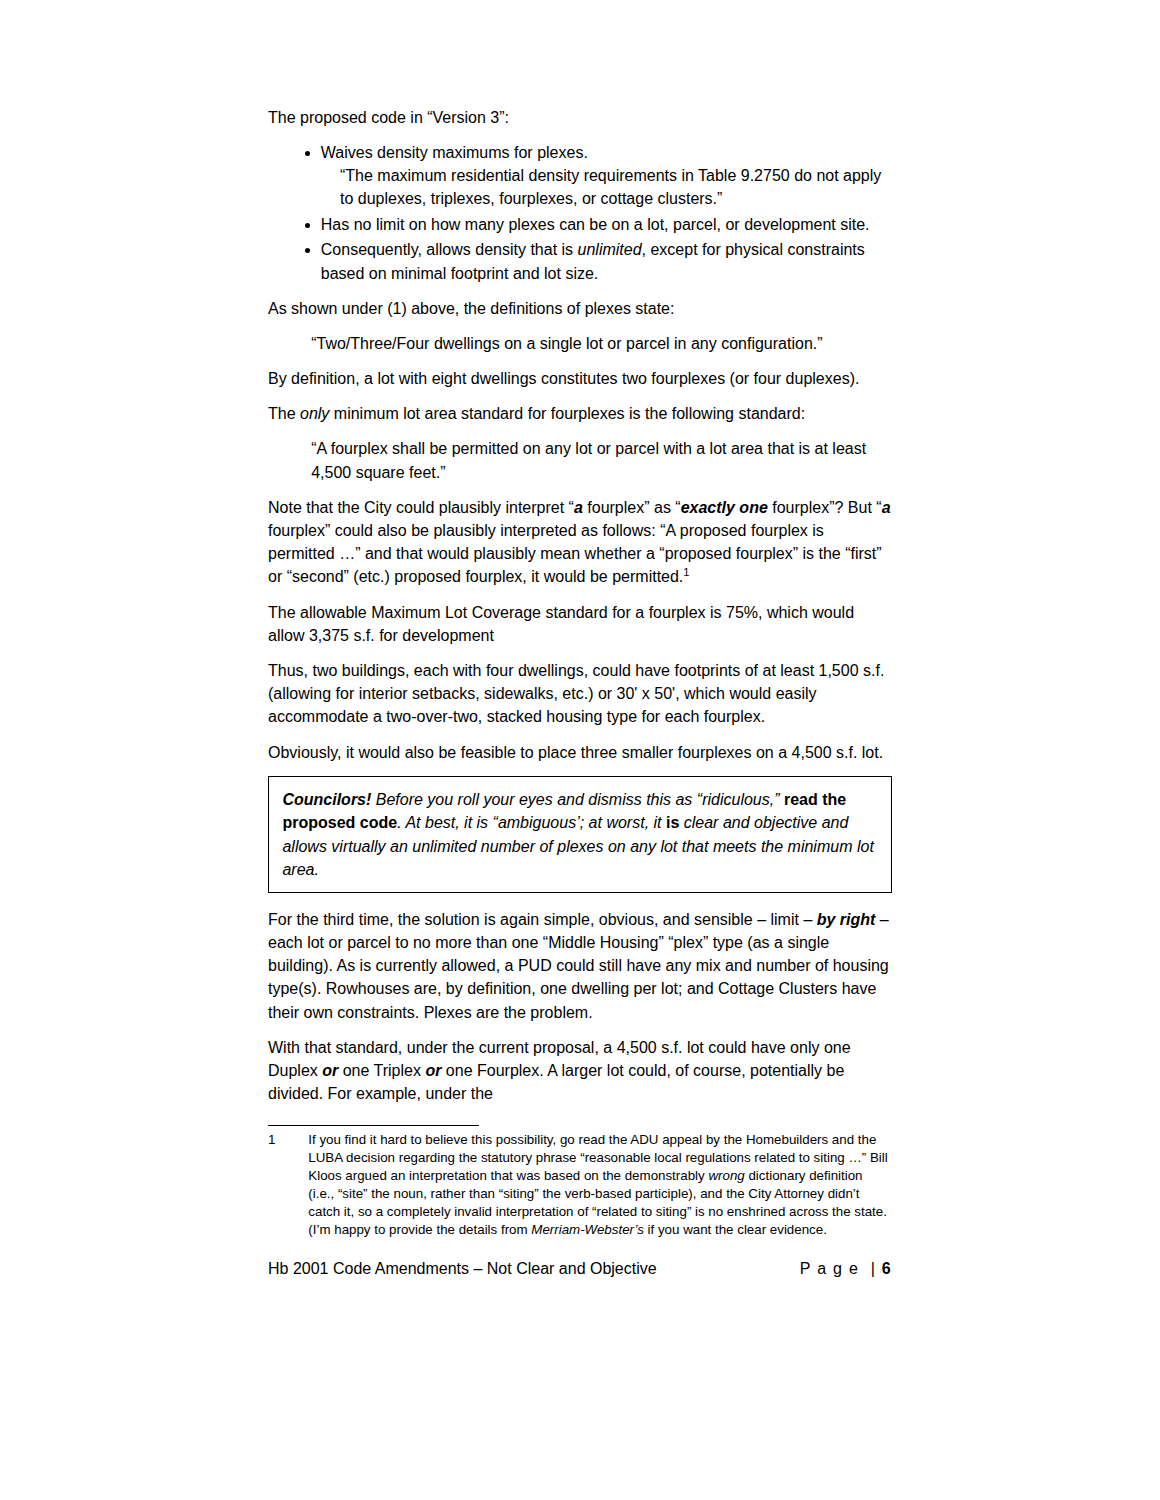The proposed code in “Version 3”:
Waives density maximums for plexes.
“The maximum residential density requirements in Table 9.2750 do not apply to duplexes, triplexes, fourplexes, or cottage clusters.”
Has no limit on how many plexes can be on a lot, parcel, or development site.
Consequently, allows density that is unlimited, except for physical constraints based on minimal footprint and lot size.
As shown under (1) above, the definitions of plexes state:
“Two/Three/Four dwellings on a single lot or parcel in any configuration.”
By definition, a lot with eight dwellings constitutes two fourplexes (or four duplexes).
The only minimum lot area standard for fourplexes is the following standard:
“A fourplex shall be permitted on any lot or parcel with a lot area that is at least 4,500 square feet.”
Note that the City could plausibly interpret “a fourplex” as “exactly one fourplex”? But “a fourplex” could also be plausibly interpreted as follows: “A proposed fourplex is permitted …” and that would plausibly mean whether a “proposed fourplex” is the “first” or “second” (etc.) proposed fourplex, it would be permitted.1
The allowable Maximum Lot Coverage standard for a fourplex is 75%, which would allow 3,375 s.f. for development
Thus, two buildings, each with four dwellings, could have footprints of at least 1,500 s.f. (allowing for interior setbacks, sidewalks, etc.) or 30' x 50', which would easily accommodate a two-over-two, stacked housing type for each fourplex.
Obviously, it would also be feasible to place three smaller fourplexes on a 4,500 s.f. lot.
Councilors! Before you roll your eyes and dismiss this as “ridiculous,” read the proposed code. At best, it is “ambiguous’; at worst, it is clear and objective and allows virtually an unlimited number of plexes on any lot that meets the minimum lot area.
For the third time, the solution is again simple, obvious, and sensible – limit – by right – each lot or parcel to no more than one “Middle Housing” “plex” type (as a single building). As is currently allowed, a PUD could still have any mix and number of housing type(s). Rowhouses are, by definition, one dwelling per lot; and Cottage Clusters have their own constraints. Plexes are the problem.
With that standard, under the current proposal, a 4,500 s.f. lot could have only one Duplex or one Triplex or one Fourplex. A larger lot could, of course, potentially be divided. For example, under the
If you find it hard to believe this possibility, go read the ADU appeal by the Homebuilders and the LUBA decision regarding the statutory phrase “reasonable local regulations related to siting …” Bill Kloos argued an interpretation that was based on the demonstrably wrong dictionary definition (i.e., “site” the noun, rather than “siting” the verb-based participle), and the City Attorney didn’t catch it, so a completely invalid interpretation of “related to siting” is no enshrined across the state. (I’m happy to provide the details from Merriam-Webster’s if you want the clear evidence.
Hb 2001 Code Amendments – Not Clear and Objective
P a g e | 6